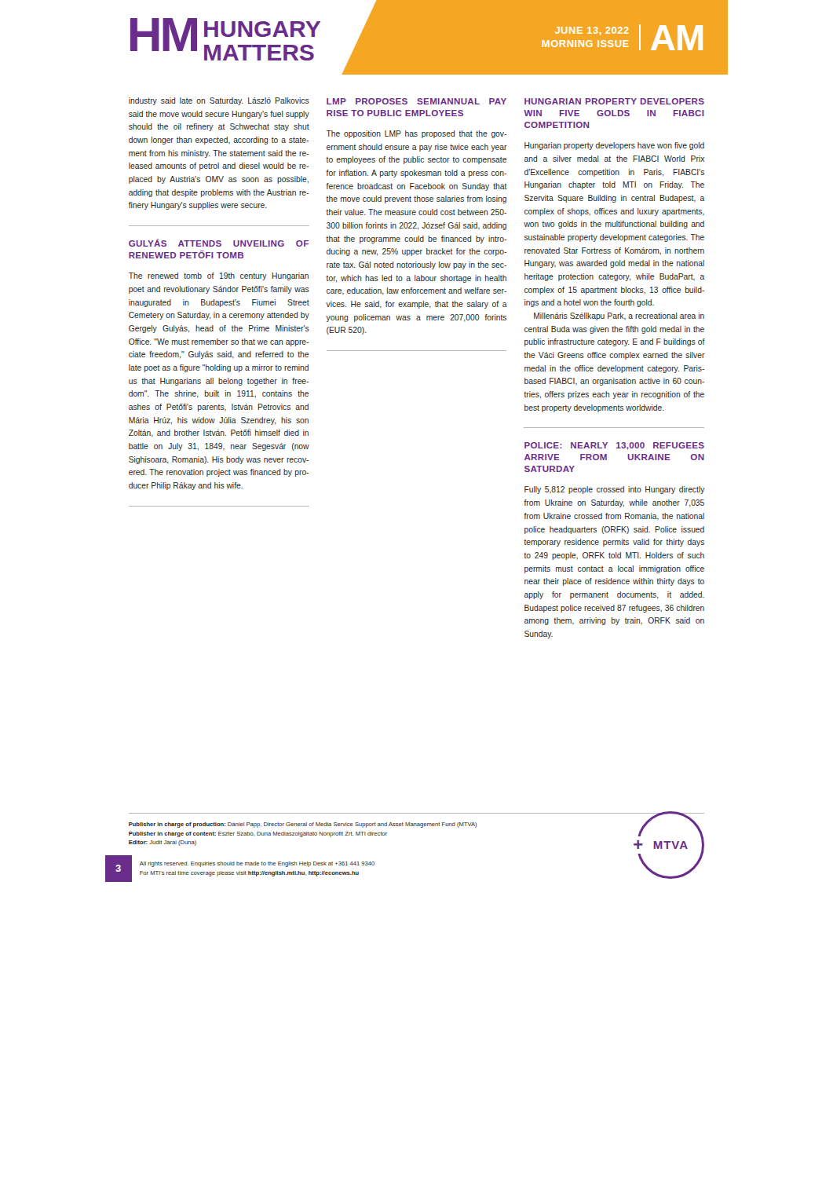HM HUNGARY MATTERS
JUNE 13, 2022
MORNING ISSUE
AM
industry said late on Saturday. László Palkovics said the move would secure Hungary's fuel supply should the oil refinery at Schwechat stay shut down longer than expected, according to a statement from his ministry. The statement said the released amounts of petrol and diesel would be replaced by Austria's OMV as soon as possible, adding that despite problems with the Austrian refinery Hungary's supplies were secure.
Gulyás attends unveiling of renewed Petőfi tomb
The renewed tomb of 19th century Hungarian poet and revolutionary Sándor Petőfi's family was inaugurated in Budapest's Fiumei Street Cemetery on Saturday, in a ceremony attended by Gergely Gulyás, head of the Prime Minister's Office. "We must remember so that we can appreciate freedom," Gulyás said, and referred to the late poet as a figure "holding up a mirror to remind us that Hungarians all belong together in freedom". The shrine, built in 1911, contains the ashes of Petőfi's parents, István Petrovics and Mária Hrúz, his widow Júlia Szendrey, his son Zoltán, and brother István. Petőfi himself died in battle on July 31, 1849, near Segesvár (now Sighisoara, Romania). His body was never recovered. The renovation project was financed by producer Philip Rákay and his wife.
LMP proposes semiannual pay rise to public employees
The opposition LMP has proposed that the government should ensure a pay rise twice each year to employees of the public sector to compensate for inflation. A party spokesman told a press conference broadcast on Facebook on Sunday that the move could prevent those salaries from losing their value. The measure could cost between 250-300 billion forints in 2022, József Gál said, adding that the programme could be financed by introducing a new, 25% upper bracket for the corporate tax. Gál noted notoriously low pay in the sector, which has led to a labour shortage in health care, education, law enforcement and welfare services. He said, for example, that the salary of a young policeman was a mere 207,000 forints (EUR 520).
Hungarian property developers win five golds in FIABCI competition
Hungarian property developers have won five gold and a silver medal at the FIABCI World Prix d'Excellence competition in Paris, FIABCI's Hungarian chapter told MTI on Friday. The Szervita Square Building in central Budapest, a complex of shops, offices and luxury apartments, won two golds in the multifunctional building and sustainable property development categories. The renovated Star Fortress of Komárom, in northern Hungary, was awarded gold medal in the national heritage protection category, while BudaPart, a complex of 15 apartment blocks, 13 office buildings and a hotel won the fourth gold.
Millenáris Széllkapu Park, a recreational area in central Buda was given the fifth gold medal in the public infrastructure category. E and F buildings of the Váci Greens office complex earned the silver medal in the office development category. Paris-based FIABCI, an organisation active in 60 countries, offers prizes each year in recognition of the best property developments worldwide.
Police: Nearly 13,000 refugees arrive from Ukraine on Saturday
Fully 5,812 people crossed into Hungary directly from Ukraine on Saturday, while another 7,035 from Ukraine crossed from Romania, the national police headquarters (ORFK) said. Police issued temporary residence permits valid for thirty days to 249 people, ORFK told MTI. Holders of such permits must contact a local immigration office near their place of residence within thirty days to apply for permanent documents, it added. Budapest police received 87 refugees, 36 children among them, arriving by train, ORFK said on Sunday.
Publisher in charge of production: Dániel Papp, Director General of Media Service Support and Asset Management Fund (MTVA)
Publisher in charge of content: Eszter Szabó, Duna Mediaszolgáltató Nonprofit Zrt. MTI director
Editor: Judit Járai (Duna)
3
All rights reserved. Enquiries should be made to the English Help Desk at +361 441 9340 For MTI's real time coverage please visit http://english.mti.hu, http://econews.hu
+MTVA